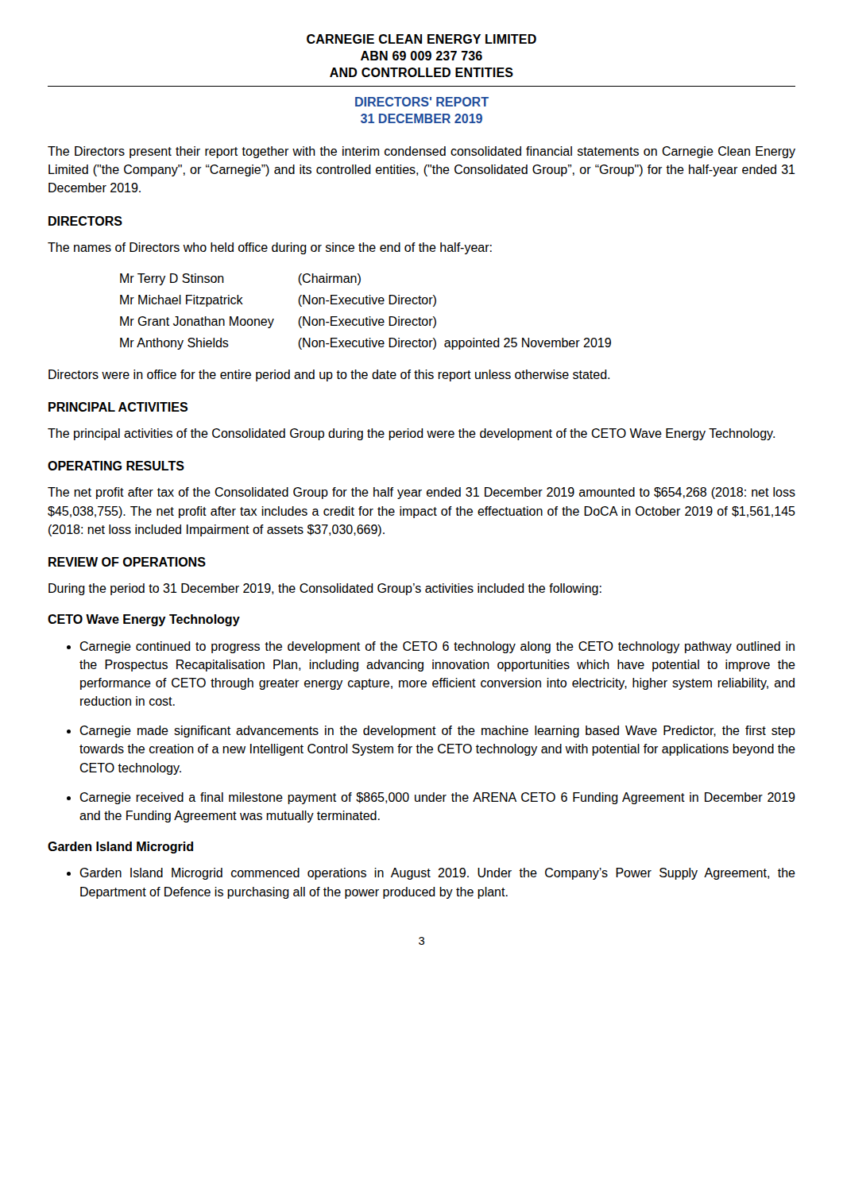CARNEGIE CLEAN ENERGY LIMITED
ABN 69 009 237 736
AND CONTROLLED ENTITIES
DIRECTORS' REPORT
31 DECEMBER 2019
The Directors present their report together with the interim condensed consolidated financial statements on Carnegie Clean Energy Limited ("the Company", or “Carnegie”) and its controlled entities, ("the Consolidated Group”, or “Group") for the half-year ended 31 December 2019.
Directors
The names of Directors who held office during or since the end of the half-year:
| Mr Terry D Stinson | (Chairman) |
| Mr Michael Fitzpatrick | (Non-Executive Director) |
| Mr Grant Jonathan Mooney | (Non-Executive Director) |
| Mr Anthony Shields | (Non-Executive Director) appointed 25 November 2019 |
Directors were in office for the entire period and up to the date of this report unless otherwise stated.
Principal Activities
The principal activities of the Consolidated Group during the period were the development of the CETO Wave Energy Technology.
Operating Results
The net profit after tax of the Consolidated Group for the half year ended 31 December 2019 amounted to $654,268 (2018: net loss $45,038,755). The net profit after tax includes a credit for the impact of the effectuation of the DoCA in October 2019 of $1,561,145 (2018: net loss included Impairment of assets $37,030,669).
Review of Operations
During the period to 31 December 2019, the Consolidated Group’s activities included the following:
CETO Wave Energy Technology
Carnegie continued to progress the development of the CETO 6 technology along the CETO technology pathway outlined in the Prospectus Recapitalisation Plan, including advancing innovation opportunities which have potential to improve the performance of CETO through greater energy capture, more efficient conversion into electricity, higher system reliability, and reduction in cost.
Carnegie made significant advancements in the development of the machine learning based Wave Predictor, the first step towards the creation of a new Intelligent Control System for the CETO technology and with potential for applications beyond the CETO technology.
Carnegie received a final milestone payment of $865,000 under the ARENA CETO 6 Funding Agreement in December 2019 and the Funding Agreement was mutually terminated.
Garden Island Microgrid
Garden Island Microgrid commenced operations in August 2019. Under the Company’s Power Supply Agreement, the Department of Defence is purchasing all of the power produced by the plant.
3